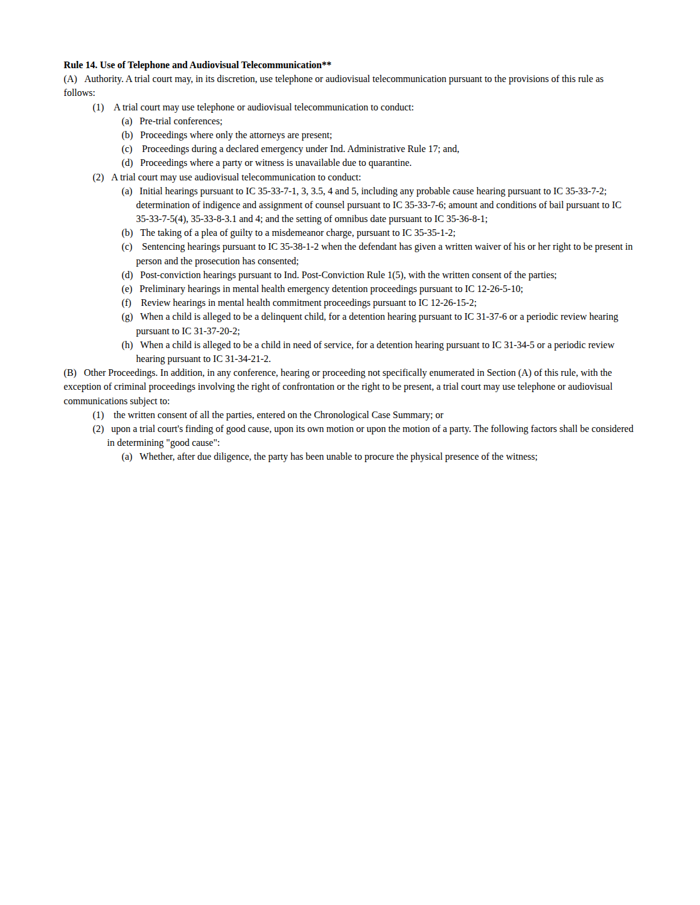Rule 14. Use of Telephone and Audiovisual Telecommunication**
(A) Authority. A trial court may, in its discretion, use telephone or audiovisual telecommunication pursuant to the provisions of this rule as follows:
(1) A trial court may use telephone or audiovisual telecommunication to conduct:
(a) Pre-trial conferences;
(b) Proceedings where only the attorneys are present;
(c) Proceedings during a declared emergency under Ind. Administrative Rule 17; and,
(d) Proceedings where a party or witness is unavailable due to quarantine.
(2) A trial court may use audiovisual telecommunication to conduct:
(a) Initial hearings pursuant to IC 35-33-7-1, 3, 3.5, 4 and 5, including any probable cause hearing pursuant to IC 35-33-7-2; determination of indigence and assignment of counsel pursuant to IC 35-33-7-6; amount and conditions of bail pursuant to IC 35-33-7-5(4), 35-33-8-3.1 and 4; and the setting of omnibus date pursuant to IC 35-36-8-1;
(b) The taking of a plea of guilty to a misdemeanor charge, pursuant to IC 35-35-1-2;
(c) Sentencing hearings pursuant to IC 35-38-1-2 when the defendant has given a written waiver of his or her right to be present in person and the prosecution has consented;
(d) Post-conviction hearings pursuant to Ind. Post-Conviction Rule 1(5), with the written consent of the parties;
(e) Preliminary hearings in mental health emergency detention proceedings pursuant to IC 12-26-5-10;
(f) Review hearings in mental health commitment proceedings pursuant to IC 12-26-15-2;
(g) When a child is alleged to be a delinquent child, for a detention hearing pursuant to IC 31-37-6 or a periodic review hearing pursuant to IC 31-37-20-2;
(h) When a child is alleged to be a child in need of service, for a detention hearing pursuant to IC 31-34-5 or a periodic review hearing pursuant to IC 31-34-21-2.
(B) Other Proceedings. In addition, in any conference, hearing or proceeding not specifically enumerated in Section (A) of this rule, with the exception of criminal proceedings involving the right of confrontation or the right to be present, a trial court may use telephone or audiovisual communications subject to:
(1) the written consent of all the parties, entered on the Chronological Case Summary; or
(2) upon a trial court's finding of good cause, upon its own motion or upon the motion of a party. The following factors shall be considered in determining "good cause":
(a) Whether, after due diligence, the party has been unable to procure the physical presence of the witness;